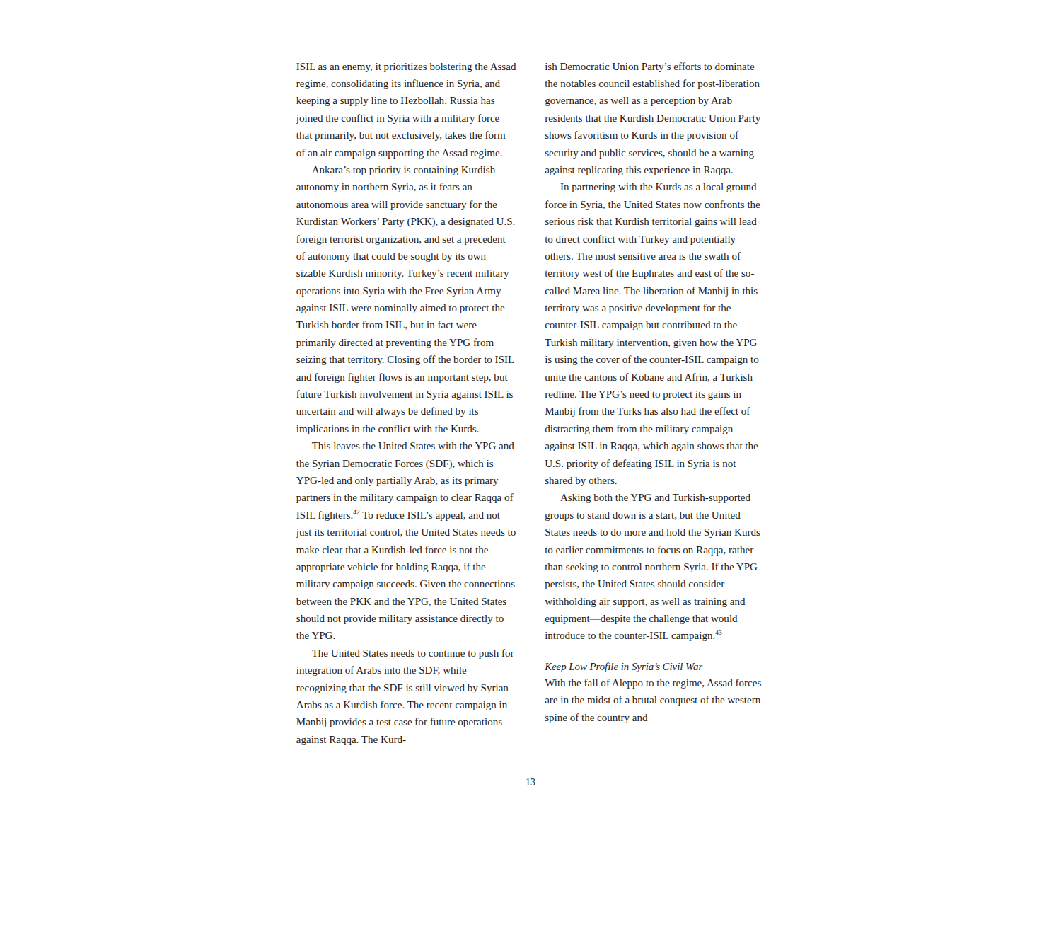ISIL as an enemy, it prioritizes bolstering the Assad regime, consolidating its influence in Syria, and keeping a supply line to Hezbollah. Russia has joined the conflict in Syria with a military force that primarily, but not exclusively, takes the form of an air campaign supporting the Assad regime.
Ankara’s top priority is containing Kurdish autonomy in northern Syria, as it fears an autonomous area will provide sanctuary for the Kurdistan Workers’ Party (PKK), a designated U.S. foreign terrorist organization, and set a precedent of autonomy that could be sought by its own sizable Kurdish minority. Turkey’s recent military operations into Syria with the Free Syrian Army against ISIL were nominally aimed to protect the Turkish border from ISIL, but in fact were primarily directed at preventing the YPG from seizing that territory. Closing off the border to ISIL and foreign fighter flows is an important step, but future Turkish involvement in Syria against ISIL is uncertain and will always be defined by its implications in the conflict with the Kurds.
This leaves the United States with the YPG and the Syrian Democratic Forces (SDF), which is YPG-led and only partially Arab, as its primary partners in the military campaign to clear Raqqa of ISIL fighters.42 To reduce ISIL’s appeal, and not just its territorial control, the United States needs to make clear that a Kurdish-led force is not the appropriate vehicle for holding Raqqa, if the military campaign succeeds. Given the connections between the PKK and the YPG, the United States should not provide military assistance directly to the YPG.
The United States needs to continue to push for integration of Arabs into the SDF, while recognizing that the SDF is still viewed by Syrian Arabs as a Kurdish force. The recent campaign in Manbij provides a test case for future operations against Raqqa. The Kurd-
ish Democratic Union Party’s efforts to dominate the notables council established for post-liberation governance, as well as a perception by Arab residents that the Kurdish Democratic Union Party shows favoritism to Kurds in the provision of security and public services, should be a warning against replicating this experience in Raqqa.
In partnering with the Kurds as a local ground force in Syria, the United States now confronts the serious risk that Kurdish territorial gains will lead to direct conflict with Turkey and potentially others. The most sensitive area is the swath of territory west of the Euphrates and east of the so-called Marea line. The liberation of Manbij in this territory was a positive development for the counter-ISIL campaign but contributed to the Turkish military intervention, given how the YPG is using the cover of the counter-ISIL campaign to unite the cantons of Kobane and Afrin, a Turkish redline. The YPG’s need to protect its gains in Manbij from the Turks has also had the effect of distracting them from the military campaign against ISIL in Raqqa, which again shows that the U.S. priority of defeating ISIL in Syria is not shared by others.
Asking both the YPG and Turkish-supported groups to stand down is a start, but the United States needs to do more and hold the Syrian Kurds to earlier commitments to focus on Raqqa, rather than seeking to control northern Syria. If the YPG persists, the United States should consider withholding air support, as well as training and equipment—despite the challenge that would introduce to the counter-ISIL campaign.43
Keep Low Profile in Syria’s Civil War
With the fall of Aleppo to the regime, Assad forces are in the midst of a brutal conquest of the western spine of the country and
13